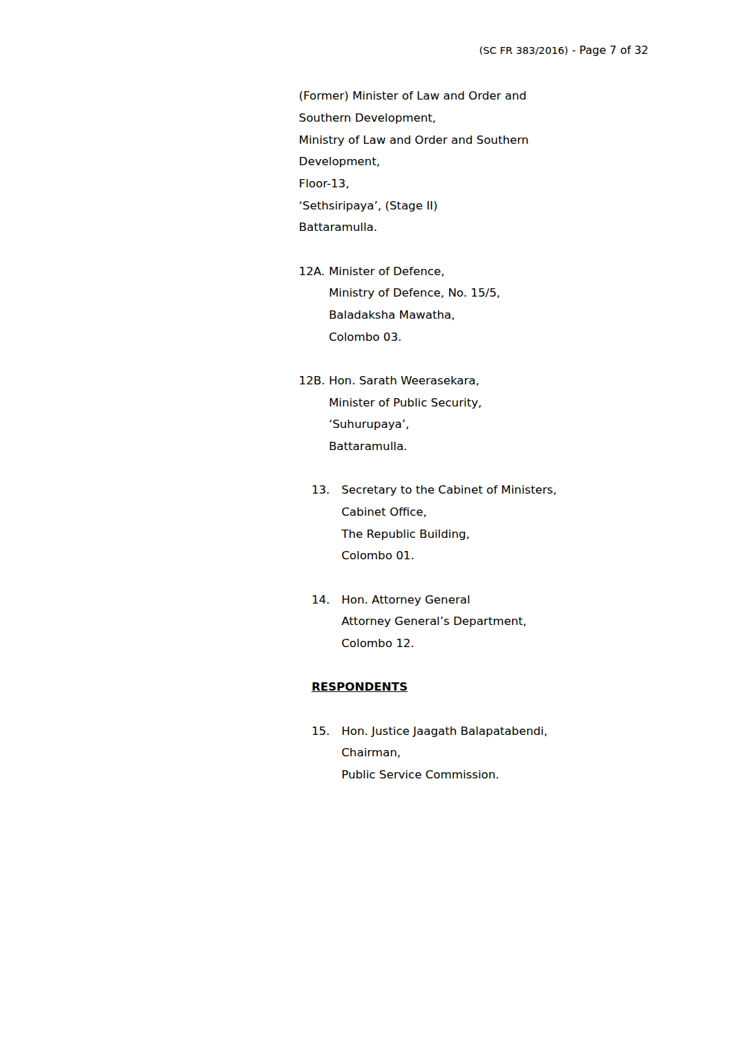(SC FR 383/2016) - Page 7 of 32
(Former) Minister of Law and Order and
Southern Development,
Ministry of Law and Order and Southern
Development,
Floor-13,
‘Sethsiripaya’, (Stage II)
Battaramulla.
12A.
Minister of Defence,
Ministry of Defence, No. 15/5,
Baladaksha Mawatha,
Colombo 03.
12B.
Hon. Sarath Weerasekara,
Minister of Public Security,
‘Suhurupaya’,
Battaramulla.
13.
Secretary to the Cabinet of Ministers,
Cabinet Office,
The Republic Building,
Colombo 01.
14.
Hon. Attorney General
Attorney General’s Department,
Colombo 12.
RESPONDENTS
15.
Hon. Justice Jaagath Balapatabendi,
Chairman,
Public Service Commission.